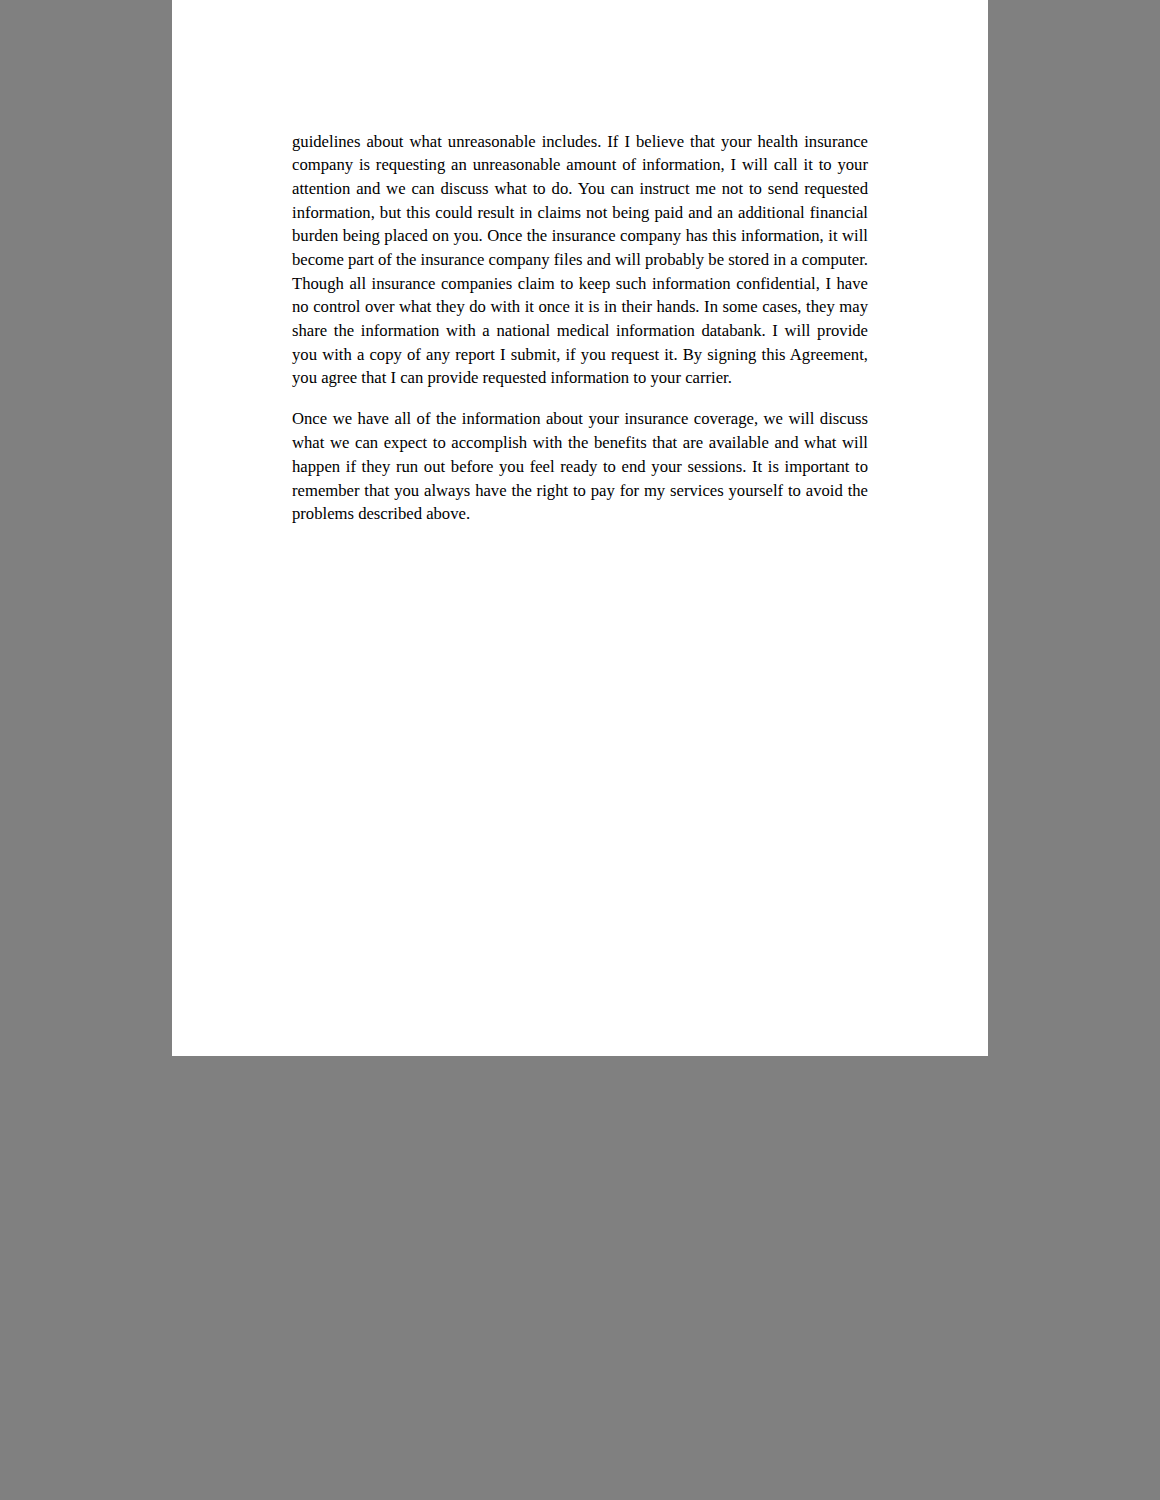guidelines about what unreasonable includes. If I believe that your health insurance company is requesting an unreasonable amount of information, I will call it to your attention and we can discuss what to do. You can instruct me not to send requested information, but this could result in claims not being paid and an additional financial burden being placed on you. Once the insurance company has this information, it will become part of the insurance company files and will probably be stored in a computer. Though all insurance companies claim to keep such information confidential, I have no control over what they do with it once it is in their hands. In some cases, they may share the information with a national medical information databank. I will provide you with a copy of any report I submit, if you request it. By signing this Agreement, you agree that I can provide requested information to your carrier.
Once we have all of the information about your insurance coverage, we will discuss what we can expect to accomplish with the benefits that are available and what will happen if they run out before you feel ready to end your sessions. It is important to remember that you always have the right to pay for my services yourself to avoid the problems described above.